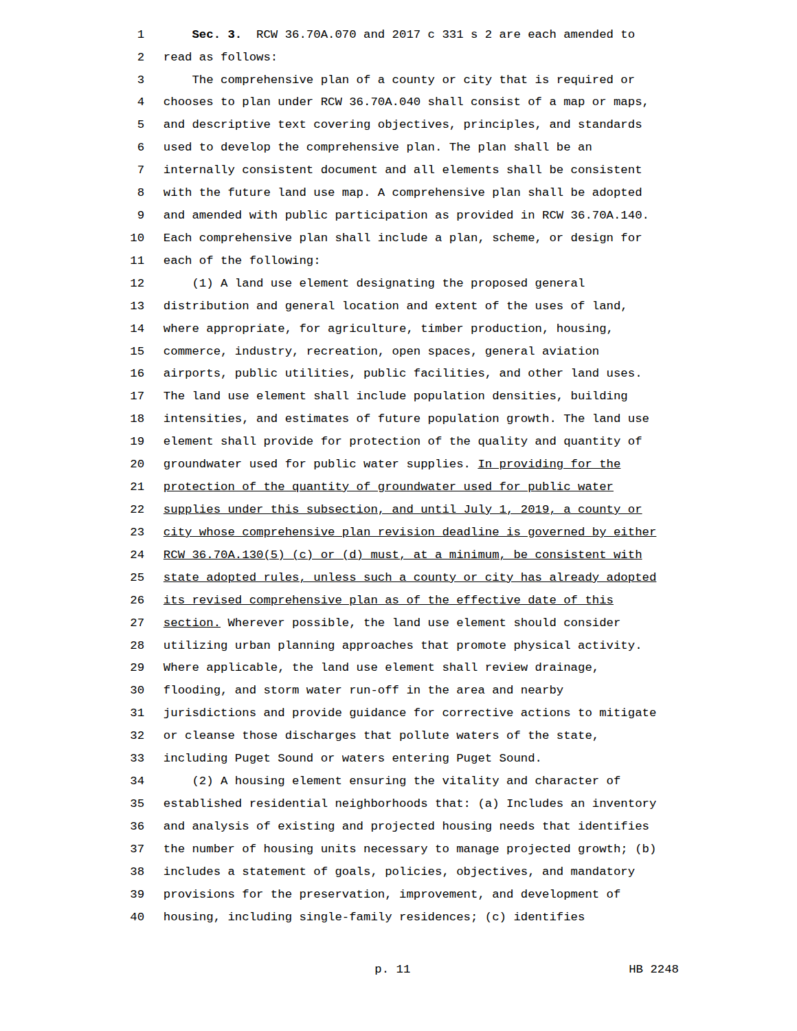1 Sec. 3. RCW 36.70A.070 and 2017 c 331 s 2 are each amended to
2 read as follows:
3 The comprehensive plan of a county or city that is required or
4 chooses to plan under RCW 36.70A.040 shall consist of a map or maps,
5 and descriptive text covering objectives, principles, and standards
6 used to develop the comprehensive plan. The plan shall be an
7 internally consistent document and all elements shall be consistent
8 with the future land use map. A comprehensive plan shall be adopted
9 and amended with public participation as provided in RCW 36.70A.140.
10 Each comprehensive plan shall include a plan, scheme, or design for
11 each of the following:
12 (1) A land use element designating the proposed general
13 distribution and general location and extent of the uses of land,
14 where appropriate, for agriculture, timber production, housing,
15 commerce, industry, recreation, open spaces, general aviation
16 airports, public utilities, public facilities, and other land uses.
17 The land use element shall include population densities, building
18 intensities, and estimates of future population growth. The land use
19 element shall provide for protection of the quality and quantity of
20 groundwater used for public water supplies. In providing for the
21 protection of the quantity of groundwater used for public water
22 supplies under this subsection, and until July 1, 2019, a county or
23 city whose comprehensive plan revision deadline is governed by either
24 RCW 36.70A.130(5) (c) or (d) must, at a minimum, be consistent with
25 state adopted rules, unless such a county or city has already adopted
26 its revised comprehensive plan as of the effective date of this
27 section. Wherever possible, the land use element should consider
28 utilizing urban planning approaches that promote physical activity.
29 Where applicable, the land use element shall review drainage,
30 flooding, and storm water run-off in the area and nearby
31 jurisdictions and provide guidance for corrective actions to mitigate
32 or cleanse those discharges that pollute waters of the state,
33 including Puget Sound or waters entering Puget Sound.
34 (2) A housing element ensuring the vitality and character of
35 established residential neighborhoods that: (a) Includes an inventory
36 and analysis of existing and projected housing needs that identifies
37 the number of housing units necessary to manage projected growth; (b)
38 includes a statement of goals, policies, objectives, and mandatory
39 provisions for the preservation, improvement, and development of
40 housing, including single-family residences; (c) identifies
p. 11 HB 2248